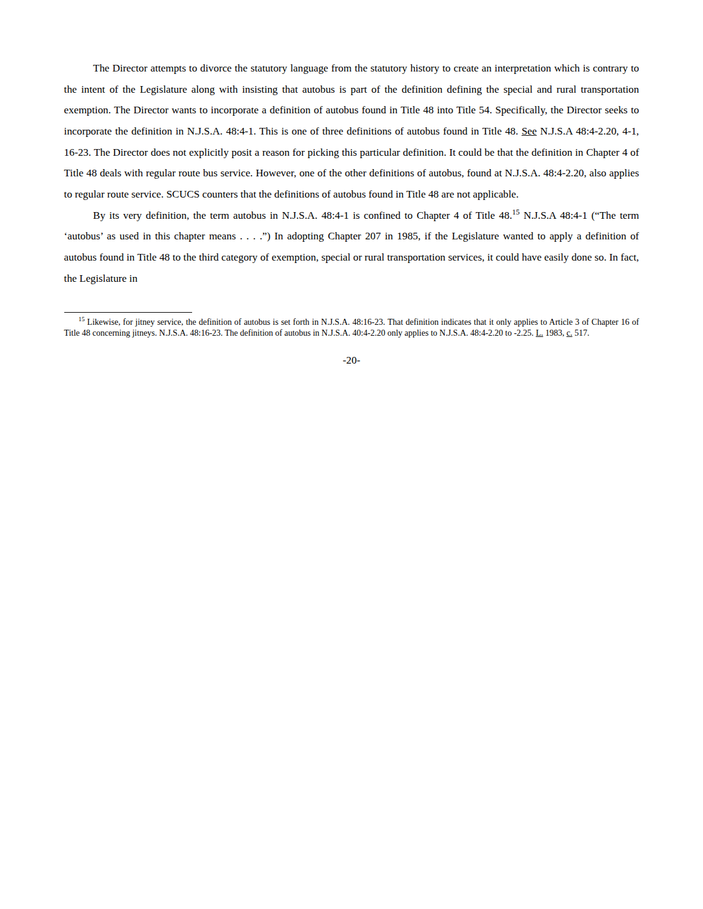The Director attempts to divorce the statutory language from the statutory history to create an interpretation which is contrary to the intent of the Legislature along with insisting that autobus is part of the definition defining the special and rural transportation exemption. The Director wants to incorporate a definition of autobus found in Title 48 into Title 54. Specifically, the Director seeks to incorporate the definition in N.J.S.A. 48:4-1. This is one of three definitions of autobus found in Title 48. See N.J.S.A 48:4-2.20, 4-1, 16-23. The Director does not explicitly posit a reason for picking this particular definition. It could be that the definition in Chapter 4 of Title 48 deals with regular route bus service. However, one of the other definitions of autobus, found at N.J.S.A. 48:4-2.20, also applies to regular route service. SCUCS counters that the definitions of autobus found in Title 48 are not applicable.
By its very definition, the term autobus in N.J.S.A. 48:4-1 is confined to Chapter 4 of Title 48.15 N.J.S.A 48:4-1 (“The term ‘autobus’ as used in this chapter means . . . .”) In adopting Chapter 207 in 1985, if the Legislature wanted to apply a definition of autobus found in Title 48 to the third category of exemption, special or rural transportation services, it could have easily done so. In fact, the Legislature in
15 Likewise, for jitney service, the definition of autobus is set forth in N.J.S.A. 48:16-23. That definition indicates that it only applies to Article 3 of Chapter 16 of Title 48 concerning jitneys. N.J.S.A. 48:16-23. The definition of autobus in N.J.S.A. 40:4-2.20 only applies to N.J.S.A. 48:4-2.20 to -2.25. L. 1983, c. 517.
-20-